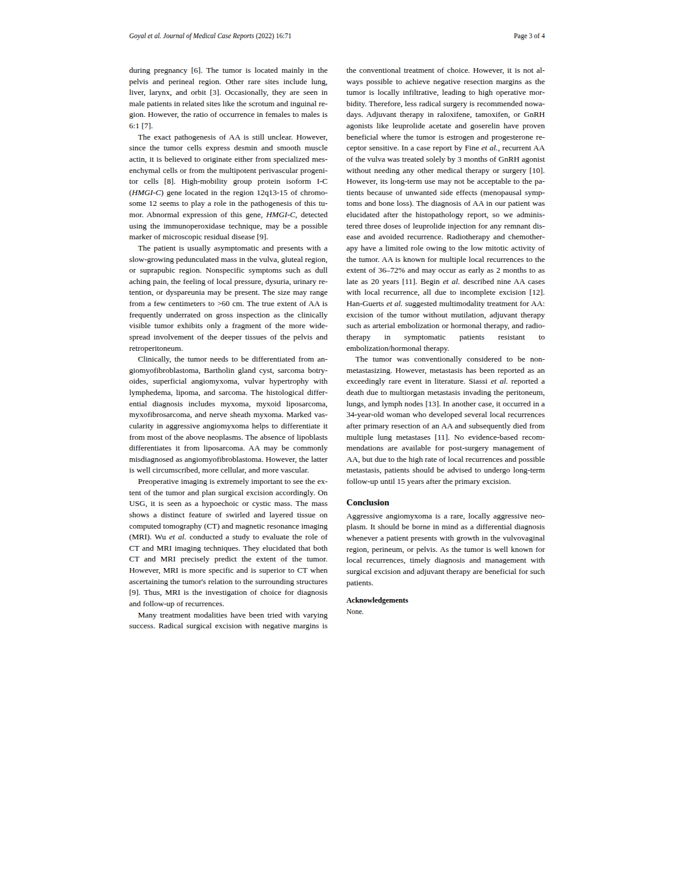Goyal et al. Journal of Medical Case Reports (2022) 16:71
Page 3 of 4
during pregnancy [6]. The tumor is located mainly in the pelvis and perineal region. Other rare sites include lung, liver, larynx, and orbit [3]. Occasionally, they are seen in male patients in related sites like the scrotum and inguinal region. However, the ratio of occurrence in females to males is 6:1 [7].
The exact pathogenesis of AA is still unclear. However, since the tumor cells express desmin and smooth muscle actin, it is believed to originate either from specialized mesenchymal cells or from the multipotent perivascular progenitor cells [8]. High-mobility group protein isoform I-C (HMGI-C) gene located in the region 12q13-15 of chromosome 12 seems to play a role in the pathogenesis of this tumor. Abnormal expression of this gene, HMGI-C, detected using the immunoperoxidase technique, may be a possible marker of microscopic residual disease [9].
The patient is usually asymptomatic and presents with a slow-growing pedunculated mass in the vulva, gluteal region, or suprapubic region. Nonspecific symptoms such as dull aching pain, the feeling of local pressure, dysuria, urinary retention, or dyspareunia may be present. The size may range from a few centimeters to >60 cm. The true extent of AA is frequently underrated on gross inspection as the clinically visible tumor exhibits only a fragment of the more widespread involvement of the deeper tissues of the pelvis and retroperitoneum.
Clinically, the tumor needs to be differentiated from angiomyofibroblastoma, Bartholin gland cyst, sarcoma botryoides, superficial angiomyxoma, vulvar hypertrophy with lymphedema, lipoma, and sarcoma. The histological differential diagnosis includes myxoma, myxoid liposarcoma, myxofibrosarcoma, and nerve sheath myxoma. Marked vascularity in aggressive angiomyxoma helps to differentiate it from most of the above neoplasms. The absence of lipoblasts differentiates it from liposarcoma. AA may be commonly misdiagnosed as angiomyofibroblastoma. However, the latter is well circumscribed, more cellular, and more vascular.
Preoperative imaging is extremely important to see the extent of the tumor and plan surgical excision accordingly. On USG, it is seen as a hypoechoic or cystic mass. The mass shows a distinct feature of swirled and layered tissue on computed tomography (CT) and magnetic resonance imaging (MRI). Wu et al. conducted a study to evaluate the role of CT and MRI imaging techniques. They elucidated that both CT and MRI precisely predict the extent of the tumor. However, MRI is more specific and is superior to CT when ascertaining the tumor's relation to the surrounding structures [9]. Thus, MRI is the investigation of choice for diagnosis and follow-up of recurrences.
Many treatment modalities have been tried with varying success. Radical surgical excision with negative margins is the conventional treatment of choice. However, it is not always possible to achieve negative resection margins as the tumor is locally infiltrative, leading to high operative morbidity. Therefore, less radical surgery is recommended nowadays. Adjuvant therapy in raloxifene, tamoxifen, or GnRH agonists like leuprolide acetate and goserelin have proven beneficial where the tumor is estrogen and progesterone receptor sensitive. In a case report by Fine et al., recurrent AA of the vulva was treated solely by 3 months of GnRH agonist without needing any other medical therapy or surgery [10]. However, its long-term use may not be acceptable to the patients because of unwanted side effects (menopausal symptoms and bone loss). The diagnosis of AA in our patient was elucidated after the histopathology report, so we administered three doses of leuprolide injection for any remnant disease and avoided recurrence. Radiotherapy and chemotherapy have a limited role owing to the low mitotic activity of the tumor. AA is known for multiple local recurrences to the extent of 36–72% and may occur as early as 2 months to as late as 20 years [11]. Begin et al. described nine AA cases with local recurrence, all due to incomplete excision [12]. Han-Guerts et al. suggested multimodality treatment for AA: excision of the tumor without mutilation, adjuvant therapy such as arterial embolization or hormonal therapy, and radiotherapy in symptomatic patients resistant to embolization/hormonal therapy.
The tumor was conventionally considered to be non-metastasizing. However, metastasis has been reported as an exceedingly rare event in literature. Siassi et al. reported a death due to multiorgan metastasis invading the peritoneum, lungs, and lymph nodes [13]. In another case, it occurred in a 34-year-old woman who developed several local recurrences after primary resection of an AA and subsequently died from multiple lung metastases [11]. No evidence-based recommendations are available for post-surgery management of AA, but due to the high rate of local recurrences and possible metastasis, patients should be advised to undergo long-term follow-up until 15 years after the primary excision.
Conclusion
Aggressive angiomyxoma is a rare, locally aggressive neoplasm. It should be borne in mind as a differential diagnosis whenever a patient presents with growth in the vulvovaginal region, perineum, or pelvis. As the tumor is well known for local recurrences, timely diagnosis and management with surgical excision and adjuvant therapy are beneficial for such patients.
Acknowledgements
None.